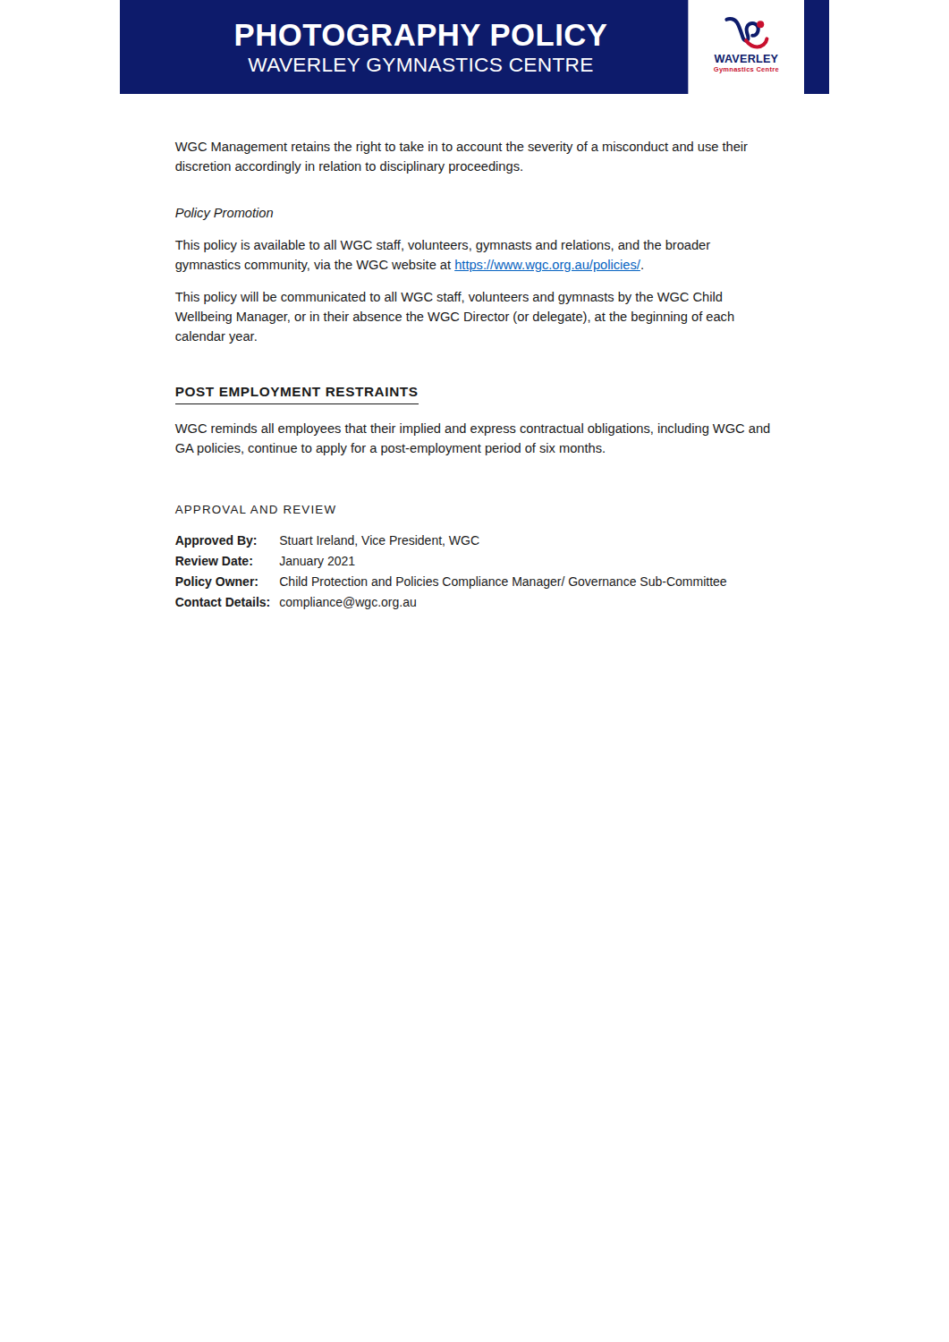PHOTOGRAPHY POLICY
WAVERLEY GYMNASTICS CENTRE
WAVERLEY
Gymnastics Centre
WGC Management retains the right to take in to account the severity of a misconduct and use their discretion accordingly in relation to disciplinary proceedings.
Policy Promotion
This policy is available to all WGC staff, volunteers, gymnasts and relations, and the broader gymnastics community, via the WGC website at https://www.wgc.org.au/policies/.
This policy will be communicated to all WGC staff, volunteers and gymnasts by the WGC Child Wellbeing Manager, or in their absence the WGC Director (or delegate), at the beginning of each calendar year.
Post Employment Restraints
WGC reminds all employees that their implied and express contractual obligations, including WGC and GA policies, continue to apply for a post-employment period of six months.
Approval and Review
| Approved By: | Stuart Ireland, Vice President, WGC |
| Review Date: | January 2021 |
| Policy Owner: | Child Protection and Policies Compliance Manager/ Governance Sub-Committee |
| Contact Details: | compliance@wgc.org.au |